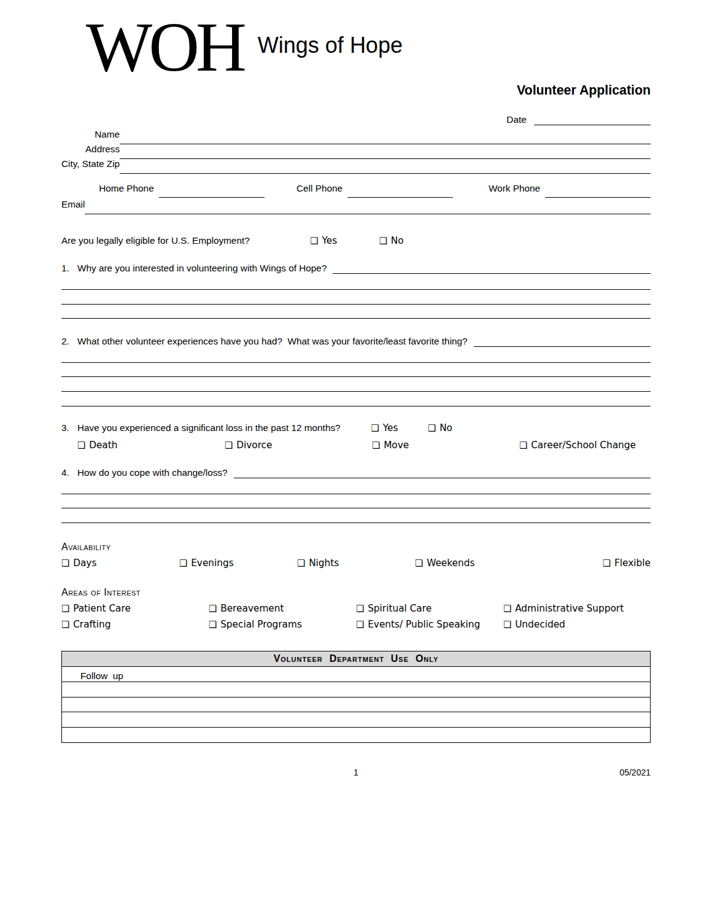WOH
Wings of Hope
Volunteer Application
Date
| Name | |
| Address | |
| City, State Zip | |
| Home Phone | | Cell Phone | | Work Phone | |
| Email | |
Are you legally eligible for U.S. Employment? Yes No
1.
Why are you interested in volunteering with Wings of Hope?
2.
What other volunteer experiences have you had? What was your favorite/least favorite thing?
3.
Have you experienced a significant loss in the past 12 months?
Yes No
Death
Divorce
Move
Career/School Change
4.
How do you cope with change/loss?
Availability
Days
Evenings
Nights
Weekends
Flexible
Areas of Interest
Patient Care
Bereavement
Spiritual Care
Administrative Support
Crafting
Special Programs
Events/ Public Speaking
Undecided
Volunteer Department Use Only
Follow up
1
05/2021